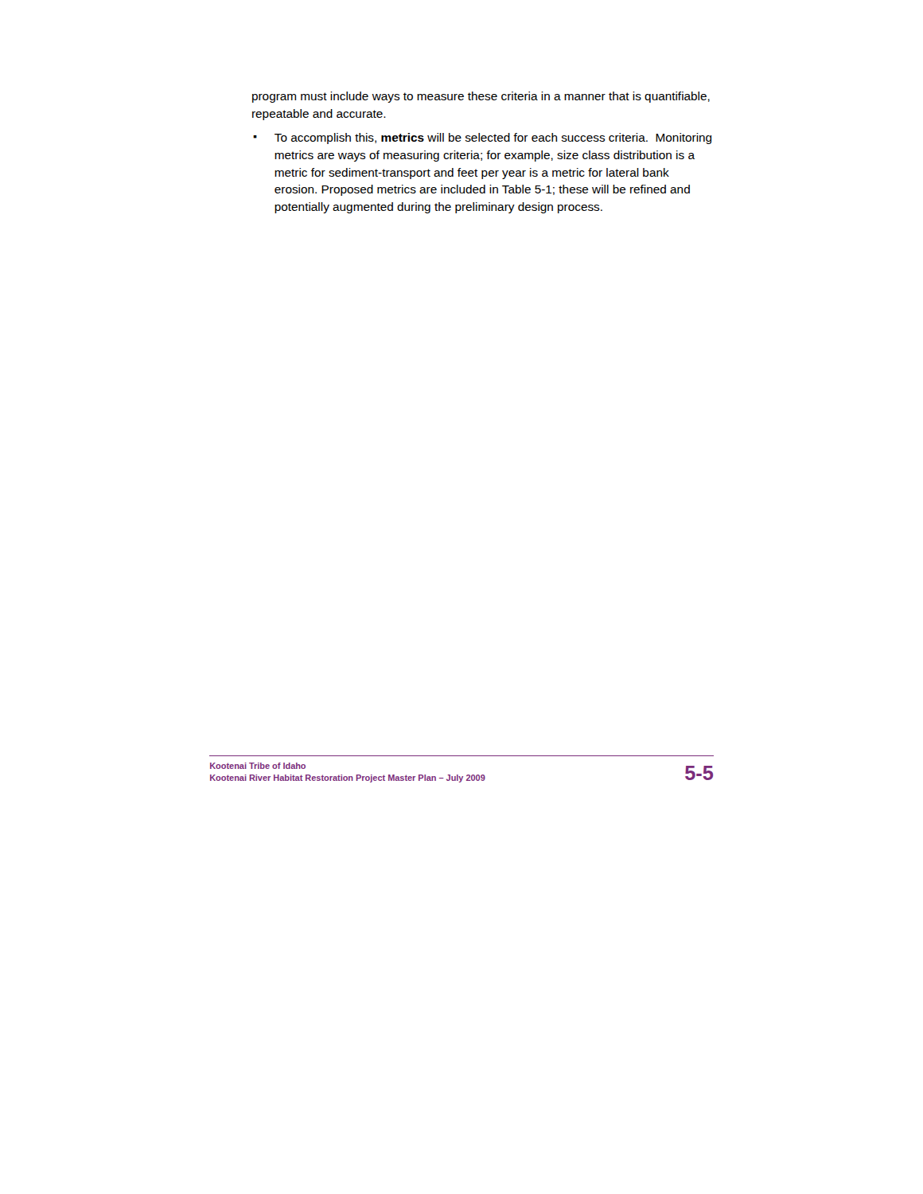program must include ways to measure these criteria in a manner that is quantifiable, repeatable and accurate.
To accomplish this, metrics will be selected for each success criteria. Monitoring metrics are ways of measuring criteria; for example, size class distribution is a metric for sediment‑transport and feet per year is a metric for lateral bank erosion. Proposed metrics are included in Table 5‑1; these will be refined and potentially augmented during the preliminary design process.
Kootenai Tribe of Idaho
Kootenai River Habitat Restoration Project Master Plan – July 2009
5‑5